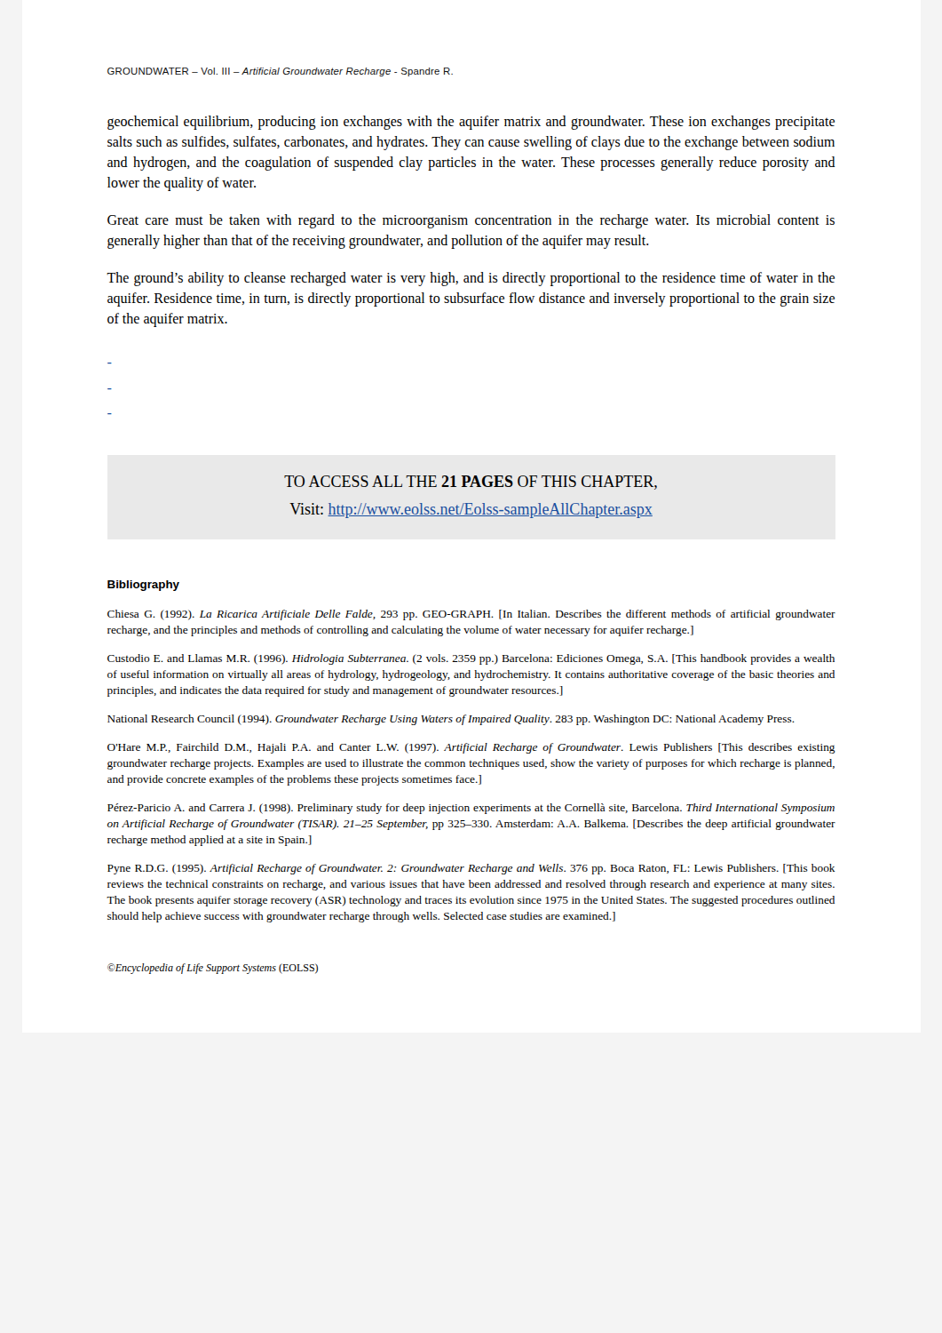GROUNDWATER – Vol. III – Artificial Groundwater Recharge - Spandre R.
geochemical equilibrium, producing ion exchanges with the aquifer matrix and groundwater. These ion exchanges precipitate salts such as sulfides, sulfates, carbonates, and hydrates. They can cause swelling of clays due to the exchange between sodium and hydrogen, and the coagulation of suspended clay particles in the water. These processes generally reduce porosity and lower the quality of water.
Great care must be taken with regard to the microorganism concentration in the recharge water. Its microbial content is generally higher than that of the receiving groundwater, and pollution of the aquifer may result.
The ground’s ability to cleanse recharged water is very high, and is directly proportional to the residence time of water in the aquifer. Residence time, in turn, is directly proportional to subsurface flow distance and inversely proportional to the grain size of the aquifer matrix.
-
-
-
TO ACCESS ALL THE 21 PAGES OF THIS CHAPTER,
Visit: http://www.eolss.net/Eolss-sampleAllChapter.aspx
Bibliography
Chiesa G. (1992). La Ricarica Artificiale Delle Falde, 293 pp. GEO-GRAPH. [In Italian. Describes the different methods of artificial groundwater recharge, and the principles and methods of controlling and calculating the volume of water necessary for aquifer recharge.]
Custodio E. and Llamas M.R. (1996). Hidrologia Subterranea. (2 vols. 2359 pp.) Barcelona: Ediciones Omega, S.A. [This handbook provides a wealth of useful information on virtually all areas of hydrology, hydrogeology, and hydrochemistry. It contains authoritative coverage of the basic theories and principles, and indicates the data required for study and management of groundwater resources.]
National Research Council (1994). Groundwater Recharge Using Waters of Impaired Quality. 283 pp. Washington DC: National Academy Press.
O'Hare M.P., Fairchild D.M., Hajali P.A. and Canter L.W. (1997). Artificial Recharge of Groundwater. Lewis Publishers [This describes existing groundwater recharge projects. Examples are used to illustrate the common techniques used, show the variety of purposes for which recharge is planned, and provide concrete examples of the problems these projects sometimes face.]
Pérez-Paricio A. and Carrera J. (1998). Preliminary study for deep injection experiments at the Cornellà site, Barcelona. Third International Symposium on Artificial Recharge of Groundwater (TISAR). 21–25 September, pp 325–330. Amsterdam: A.A. Balkema. [Describes the deep artificial groundwater recharge method applied at a site in Spain.]
Pyne R.D.G. (1995). Artificial Recharge of Groundwater. 2: Groundwater Recharge and Wells. 376 pp. Boca Raton, FL: Lewis Publishers. [This book reviews the technical constraints on recharge, and various issues that have been addressed and resolved through research and experience at many sites. The book presents aquifer storage recovery (ASR) technology and traces its evolution since 1975 in the United States. The suggested procedures outlined should help achieve success with groundwater recharge through wells. Selected case studies are examined.]
©Encyclopedia of Life Support Systems (EOLSS)